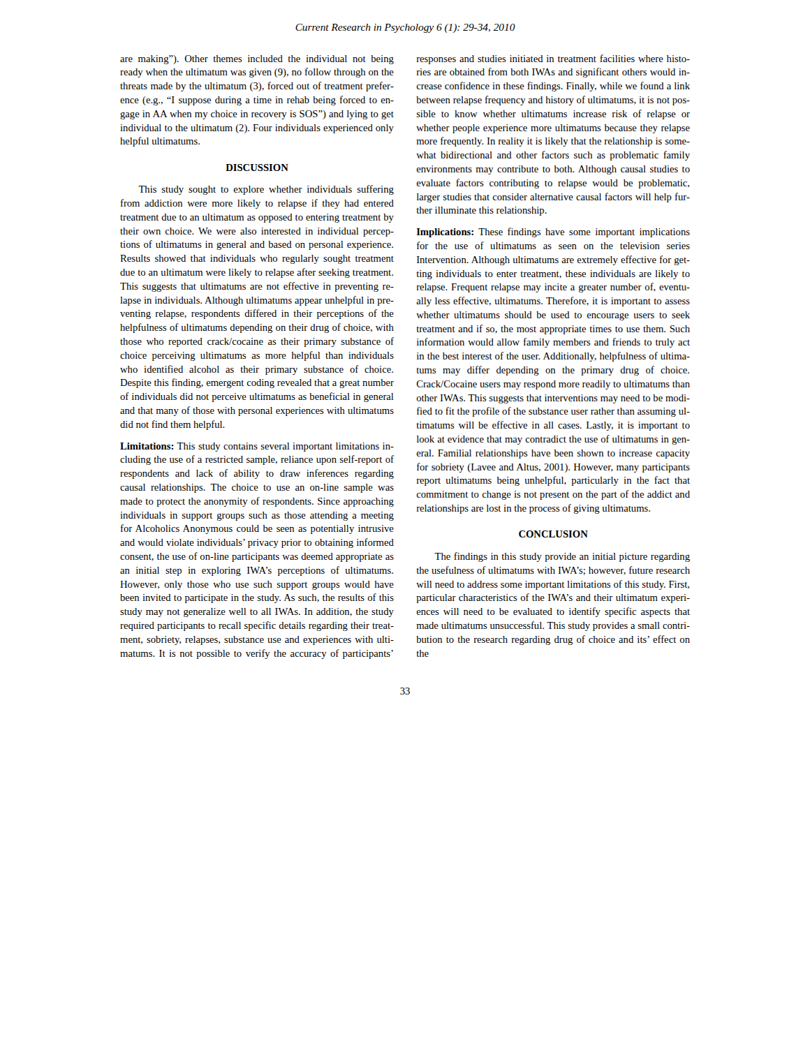Current Research in Psychology 6 (1): 29-34, 2010
are making”). Other themes included the individual not being ready when the ultimatum was given (9), no follow through on the threats made by the ultimatum (3), forced out of treatment preference (e.g., “I suppose during a time in rehab being forced to engage in AA when my choice in recovery is SOS”) and lying to get individual to the ultimatum (2). Four individuals experienced only helpful ultimatums.
Discussion
This study sought to explore whether individuals suffering from addiction were more likely to relapse if they had entered treatment due to an ultimatum as opposed to entering treatment by their own choice. We were also interested in individual perceptions of ultimatums in general and based on personal experience. Results showed that individuals who regularly sought treatment due to an ultimatum were likely to relapse after seeking treatment. This suggests that ultimatums are not effective in preventing relapse in individuals. Although ultimatums appear unhelpful in preventing relapse, respondents differed in their perceptions of the helpfulness of ultimatums depending on their drug of choice, with those who reported crack/cocaine as their primary substance of choice perceiving ultimatums as more helpful than individuals who identified alcohol as their primary substance of choice. Despite this finding, emergent coding revealed that a great number of individuals did not perceive ultimatums as beneficial in general and that many of those with personal experiences with ultimatums did not find them helpful.
Limitations: This study contains several important limitations including the use of a restricted sample, reliance upon self-report of respondents and lack of ability to draw inferences regarding causal relationships. The choice to use an on-line sample was made to protect the anonymity of respondents. Since approaching individuals in support groups such as those attending a meeting for Alcoholics Anonymous could be seen as potentially intrusive and would violate individuals’ privacy prior to obtaining informed consent, the use of on-line participants was deemed appropriate as an initial step in exploring IWA’s perceptions of ultimatums. However, only those who use such support groups would have been invited to participate in the study. As such, the results of this study may not generalize well to all IWAs. In addition, the study required participants to recall specific details regarding their treatment, sobriety, relapses, substance use and experiences with ultimatums. It is not possible to verify the accuracy of participants’ responses and studies initiated in treatment facilities where histories are obtained from both IWAs and significant others would increase confidence in these findings. Finally, while we found a link between relapse frequency and history of ultimatums, it is not possible to know whether ultimatums increase risk of relapse or whether people experience more ultimatums because they relapse more frequently. In reality it is likely that the relationship is somewhat bidirectional and other factors such as problematic family environments may contribute to both. Although causal studies to evaluate factors contributing to relapse would be problematic, larger studies that consider alternative causal factors will help further illuminate this relationship.
Implications: These findings have some important implications for the use of ultimatums as seen on the television series Intervention. Although ultimatums are extremely effective for getting individuals to enter treatment, these individuals are likely to relapse. Frequent relapse may incite a greater number of, eventually less effective, ultimatums. Therefore, it is important to assess whether ultimatums should be used to encourage users to seek treatment and if so, the most appropriate times to use them. Such information would allow family members and friends to truly act in the best interest of the user. Additionally, helpfulness of ultimatums may differ depending on the primary drug of choice. Crack/Cocaine users may respond more readily to ultimatums than other IWAs. This suggests that interventions may need to be modified to fit the profile of the substance user rather than assuming ultimatums will be effective in all cases. Lastly, it is important to look at evidence that may contradict the use of ultimatums in general. Familial relationships have been shown to increase capacity for sobriety (Lavee and Altus, 2001). However, many participants report ultimatums being unhelpful, particularly in the fact that commitment to change is not present on the part of the addict and relationships are lost in the process of giving ultimatums.
Conclusion
The findings in this study provide an initial picture regarding the usefulness of ultimatums with IWA’s; however, future research will need to address some important limitations of this study. First, particular characteristics of the IWA’s and their ultimatum experiences will need to be evaluated to identify specific aspects that made ultimatums unsuccessful. This study provides a small contribution to the research regarding drug of choice and its’ effect on the
33